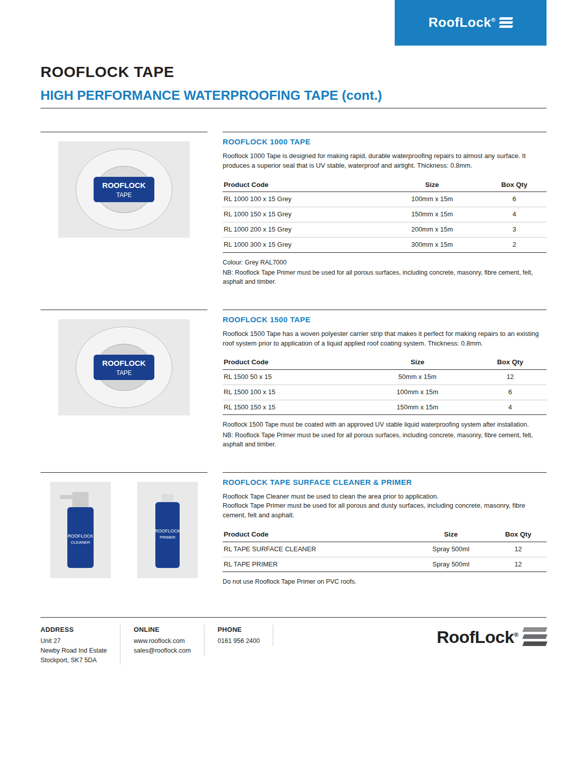RoofLock®
Rooflock Tape
High Performance Waterproofing Tape (cont.)
Rooflock 1000 Tape
Rooflock 1000 Tape is designed for making rapid, durable waterproofing repairs to almost any surface. It produces a superior seal that is UV stable, waterproof and airtight. Thickness: 0.8mm.
| Product Code | Size | Box Qty |
| --- | --- | --- |
| RL 1000 100 x 15 Grey | 100mm x 15m | 6 |
| RL 1000 150 x 15 Grey | 150mm x 15m | 4 |
| RL 1000 200 x 15 Grey | 200mm x 15m | 3 |
| RL 1000 300 x 15 Grey | 300mm x 15m | 2 |
Colour: Grey RAL7000
NB: Rooflock Tape Primer must be used for all porous surfaces, including concrete, masonry, fibre cement, felt, asphalt and timber.
Rooflock 1500 Tape
Rooflock 1500 Tape has a woven polyester carrier strip that makes it perfect for making repairs to an existing roof system prior to application of a liquid applied roof coating system. Thickness: 0.8mm.
| Product Code | Size | Box Qty |
| --- | --- | --- |
| RL 1500 50 x 15 | 50mm x 15m | 12 |
| RL 1500 100 x 15 | 100mm x 15m | 6 |
| RL 1500 150 x 15 | 150mm x 15m | 4 |
Rooflock 1500 Tape must be coated with an approved UV stable liquid waterproofing system after installation.
NB: Rooflock Tape Primer must be used for all porous surfaces, including concrete, masonry, fibre cement, felt, asphalt and timber.
Rooflock Tape Surface Cleaner & Primer
Rooflock Tape Cleaner must be used to clean the area prior to application.
Rooflock Tape Primer must be used for all porous and dusty surfaces, including concrete, masonry, fibre cement, felt and asphalt.
| Product Code | Size | Box Qty |
| --- | --- | --- |
| RL TAPE SURFACE CLEANER | Spray 500ml | 12 |
| RL TAPE PRIMER | Spray 500ml | 12 |
Do not use Rooflock Tape Primer on PVC roofs.
Address
Unit 27
Newby Road Ind Estate
Stockport, SK7 5DA
Online
www.rooflock.com
sales@rooflock.com
Phone
0161 956 2400
RoofLock®